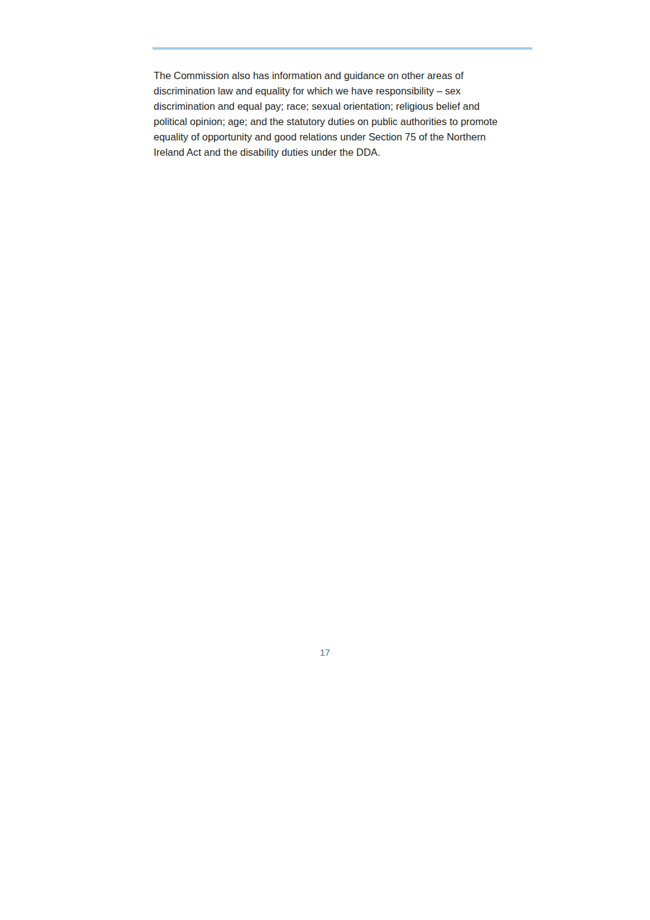The Commission also has information and guidance on other areas of discrimination law and equality for which we have responsibility – sex discrimination and equal pay; race; sexual orientation; religious belief and political opinion; age; and the statutory duties on public authorities to promote equality of opportunity and good relations under Section 75 of the Northern Ireland Act and the disability duties under the DDA.
17